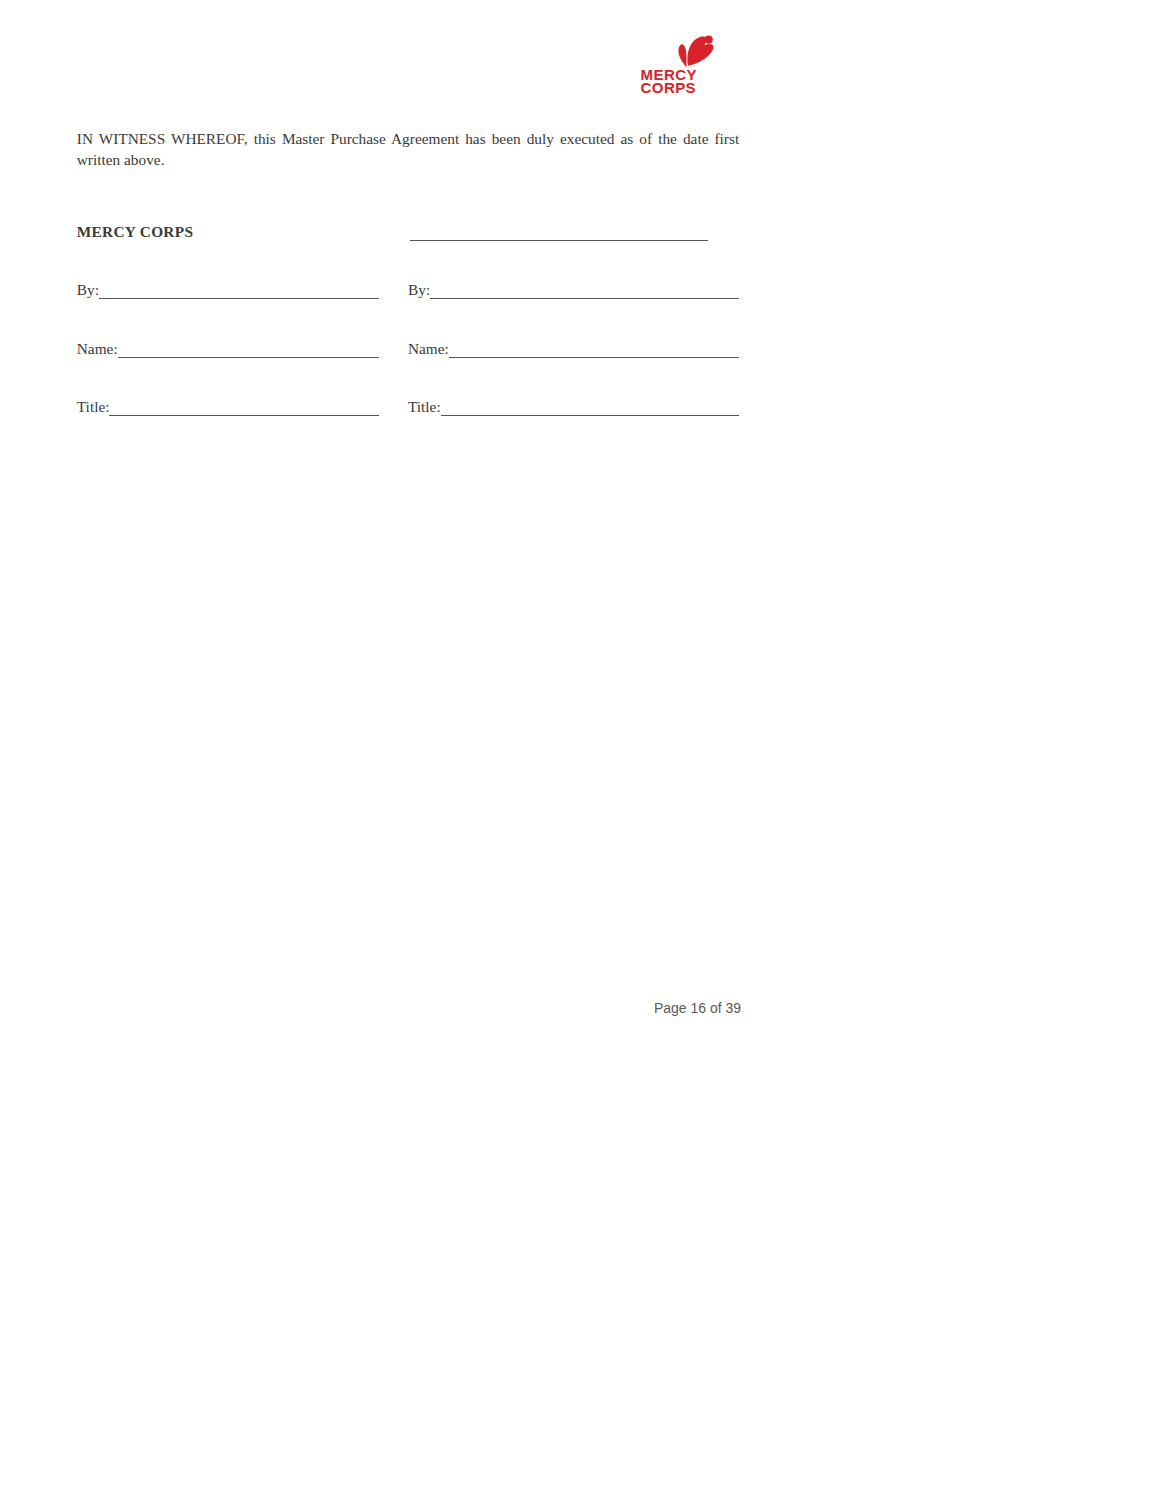MERCY CORPS
IN WITNESS WHEREOF, this Master Purchase Agreement has been duly executed as of the date first written above.
MERCY CORPS
By:
By:
Name:
Name:
Title:
Title:
Page 16 of 39